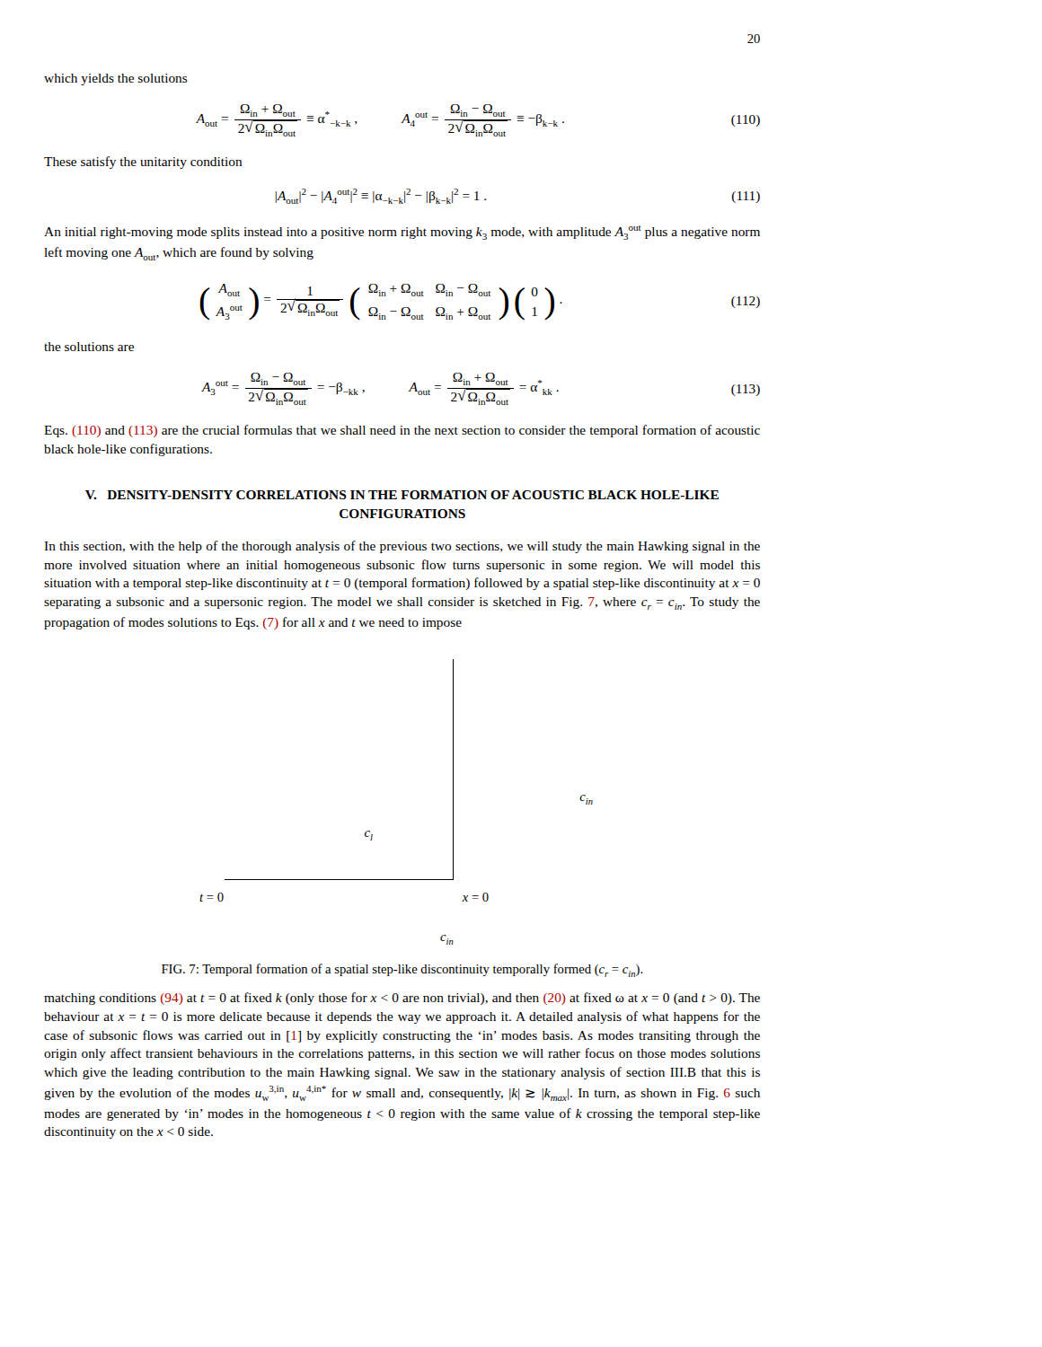20
which yields the solutions
Aout = Ωin + Ωout 2ΩinΩout ≡ α*−k−k , A4out = Ωin − Ωout 2ΩinΩout ≡ −βk−k .
(110)
These satisfy the unitarity condition
|Aout|2 − |A4out|2 ≡ |α−k−k|2 − |βk−k|2 = 1 .
(111)
An initial right-moving mode splits instead into a positive norm right moving k3 mode, with amplitude A3out plus a negative norm left moving one Aout, which are found by solving
(
| A out |
| A 3 out |
) = 1 2ΩinΩout (
| Ω in + Ω out | Ω in − Ω out |
| Ω in − Ω out | Ω in + Ω out |
) (
| 0 |
| 1 |
) .
(112)
the solutions are
A3out = Ωin − Ωout 2ΩinΩout = −β−kk , Aout = Ωin + Ωout 2ΩinΩout = α*kk .
(113)
Eqs. (110) and (113) are the crucial formulas that we shall need in the next section to consider the temporal formation of acoustic black hole-like configurations.
V. DENSITY-DENSITY CORRELATIONS IN THE FORMATION OF ACOUSTIC BLACK HOLE-LIKE
CONFIGURATIONS
In this section, with the help of the thorough analysis of the previous two sections, we will study the main Hawking signal in the more involved situation where an initial homogeneous subsonic flow turns supersonic in some region. We will model this situation with a temporal step-like discontinuity at t = 0 (temporal formation) followed by a spatial step-like discontinuity at x = 0 separating a subsonic and a supersonic region. The model we shall consider is sketched in Fig. 7, where cr = cin. To study the propagation of modes solutions to Eqs. (7) for all x and t we need to impose
cin
cl
t = 0
x = 0
cin
FIG. 7: Temporal formation of a spatial step-like discontinuity temporally formed (cr = cin).
matching conditions (94) at t = 0 at fixed k (only those for x < 0 are non trivial), and then (20) at fixed ω at x = 0 (and t > 0). The behaviour at x = t = 0 is more delicate because it depends the way we approach it. A detailed analysis of what happens for the case of subsonic flows was carried out in [1] by explicitly constructing the ‘in’ modes basis. As modes transiting through the origin only affect transient behaviours in the correlations patterns, in this section we will rather focus on those modes solutions which give the leading contribution to the main Hawking signal. We saw in the stationary analysis of section III.B that this is given by the evolution of the modes uw3,in, uw4,in* for w small and, consequently, |k| ≳ |kmax|. In turn, as shown in Fig. 6 such modes are generated by ‘in’ modes in the homogeneous t < 0 region with the same value of k crossing the temporal step-like discontinuity on the x < 0 side.